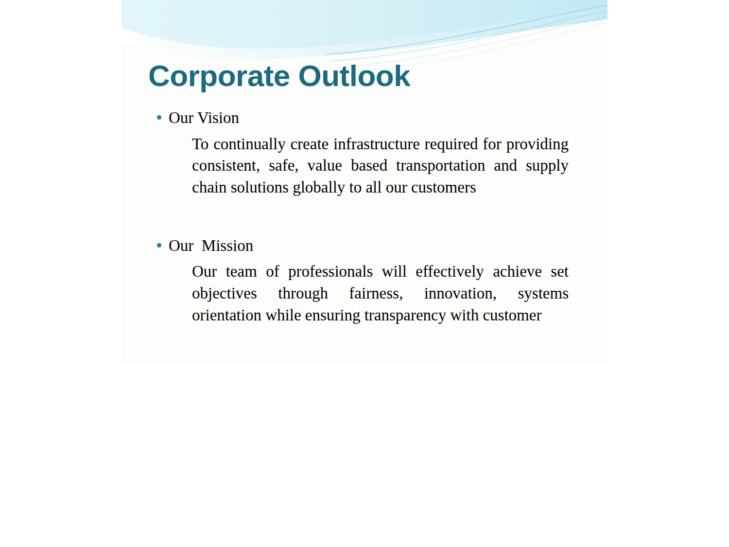Corporate Outlook
Our Vision
To continually create infrastructure required for providing consistent, safe, value based transportation and supply chain solutions globally to all our customers
Our Mission
Our team of professionals will effectively achieve set objectives through fairness, innovation, systems orientation while ensuring transparency with customer